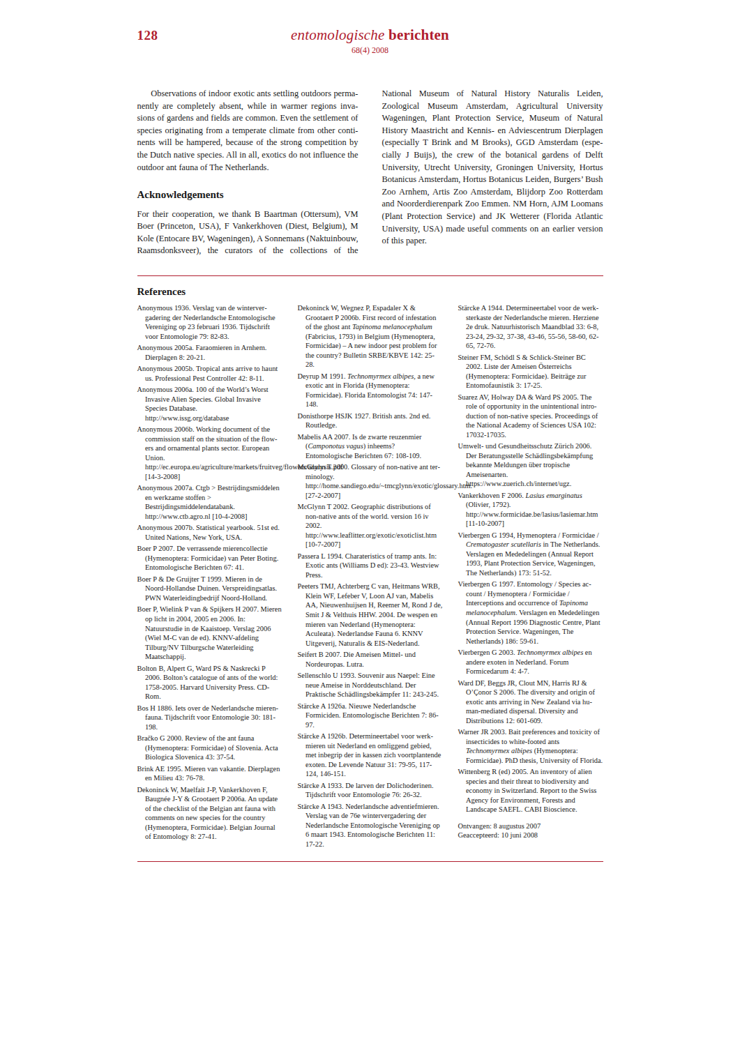128
entomologische berichten
68(4) 2008
Observations of indoor exotic ants settling outdoors permanently are completely absent, while in warmer regions invasions of gardens and fields are common. Even the settlement of species originating from a temperate climate from other continents will be hampered, because of the strong competition by the Dutch native species. All in all, exotics do not influence the outdoor ant fauna of The Netherlands.
Acknowledgements
For their cooperation, we thank B Baartman (Ottersum), VM Boer (Princeton, USA), F Vankerkhoven (Diest, Belgium), M Kole (Entocare BV, Wageningen), A Sonnemans (Naktuinbouw, Raamsdonksveer), the curators of the collections of the National Museum of Natural History Naturalis Leiden, Zoological Museum Amsterdam, Agricultural University Wageningen, Plant Protection Service, Museum of Natural History Maastricht and Kennis- en Adviescentrum Dierplagen (especially T Brink and M Brooks), GGD Amsterdam (especially J Buijs), the crew of the botanical gardens of Delft University, Utrecht University, Groningen University, Hortus Botanicus Amsterdam, Hortus Botanicus Leiden, Burgers’ Bush Zoo Arnhem, Artis Zoo Amsterdam, Blijdorp Zoo Rotterdam and Noorderdierenpark Zoo Emmen. NM Horn, AJM Loomans (Plant Protection Service) and JK Wetterer (Florida Atlantic University, USA) made useful comments on an earlier version of this paper.
References
Anonymous 1936. Verslag van de wintervergadering der Nederlandsche Entomologische Vereniging op 23 februari 1936. Tijdschrift voor Entomologie 79: 82-83.
Anonymous 2005a. Faraomieren in Arnhem. Dierplagen 8: 20-21.
Anonymous 2005b. Tropical ants arrive to haunt us. Professional Pest Controller 42: 8-11.
Anonymous 2006a. 100 of the World’s Worst Invasive Alien Species. Global Invasive Species Database. http://www.issg.org/database
Anonymous 2006b. Working document of the commission staff on the situation of the flowers and ornamental plants sector. European Union. http://ec.europa.eu/agriculture/markets/fruitveg/flowers/analysis.pdf [14-3-2008]
Anonymous 2007a. Ctgb > Bestrijdingsmiddelen en werkzame stoffen > Bestrijdingsmiddelendatabank. http://www.ctb.agro.nl [10-4-2008]
Anonymous 2007b. Statistical yearbook. 51st ed. United Nations, New York, USA.
Boer P 2007. De verrassende mierencollectie (Hymenoptera: Formicidae) van Peter Boting. Entomologische Berichten 67: 41.
Boer P & De Gruijter T 1999. Mieren in de Noord-Hollandse Duinen. Verspreidingsatlas. PWN Waterleidingbedrijf Noord-Holland.
Boer P, Wielink P van & Spijkers H 2007. Mieren op licht in 2004, 2005 en 2006. In: Natuurstudie in de Kaaistoep. Verslag 2006 (Wiel M-C van de ed). KNNV-afdeling Tilburg/NV Tilburgsche Waterleiding Maatschappij.
Bolton B, Alpert G, Ward PS & Naskrecki P 2006. Bolton’s catalogue of ants of the world: 1758-2005. Harvard University Press. CD-Rom.
Bos H 1886. Iets over de Nederlandsche mierenfauna. Tijdschrift voor Entomologie 30: 181-198.
Bračko G 2000. Review of the ant fauna (Hymenoptera: Formicidae) of Slovenia. Acta Biologica Slovenica 43: 37-54.
Brink AE 1995. Mieren van vakantie. Dierplagen en Milieu 43: 76-78.
Dekoninck W, Maelfait J-P, Vankerkhoven F, Baugnée J-Y & Grootaert P 2006a. An update of the checklist of the Belgian ant fauna with comments on new species for the country (Hymenoptera, Formicidae). Belgian Journal of Entomology 8: 27-41.
Dekoninck W, Wegnez P, Espadaler X & Grootaert P 2006b. First record of infestation of the ghost ant Tapinoma melanocephalum (Fabricius, 1793) in Belgium (Hymenoptera, Formicidae) – A new indoor pest problem for the country? Bulletin SRBE/KBVE 142: 25-28.
Deyrup M 1991. Technomyrmex albipes, a new exotic ant in Florida (Hymenoptera: Formicidae). Florida Entomologist 74: 147-148.
Donisthorpe HSJK 1927. British ants. 2nd ed. Routledge.
Mabelis AA 2007. Is de zwarte reuzenmier (Camponotus vagus) inheems? Entomologische Berichten 67: 108-109.
McGlynn T 2000. Glossary of non-native ant terminology. http://home.sandiego.edu/~tmcglynn/exotic/glossary.htm. [27-2-2007]
McGlynn T 2002. Geographic distributions of non-native ants of the world. version 16 iv 2002. http://www.leaflitter.org/exotic/exoticlist.htm [10-7-2007]
Passera L 1994. Charateristics of tramp ants. In: Exotic ants (Williams D ed): 23-43. Westview Press.
Peeters TMJ, Achterberg C van, Heitmans WRB, Klein WF, Lefeber V, Loon AJ van, Mabelis AA, Nieuwenhuijsen H, Reemer M, Rond J de, Smit J & Velthuis HHW. 2004. De wespen en mieren van Nederland (Hymenoptera: Aculeata). Nederlandse Fauna 6. KNNV Uitgeverij, Naturalis & EIS-Nederland.
Seifert B 2007. Die Ameisen Mittel- und Nordeuropas. Lutra.
Sellenschlo U 1993. Souvenir aus Naepel: Eine neue Ameise in Norddeutschland. Der Praktische Schädlingsbekämpfer 11: 243-245.
Stärcke A 1926a. Nieuwe Nederlandsche Formiciden. Entomologische Berichten 7: 86-97.
Stärcke A 1926b. Determineertabel voor werkmieren uit Nederland en omliggend gebied, met inbegrip der in kassen zich voortplantende exoten. De Levende Natuur 31: 79-95, 117-124, 146-151.
Stärcke A 1933. De larven der Dolichoderinen. Tijdschrift voor Entomologie 76: 26-32.
Stärcke A 1943. Nederlandsche adventiefmieren. Verslag van de 76e wintervergadering der Nederlandsche Entomologische Vereniging op 6 maart 1943. Entomologische Berichten 11: 17-22.
Stärcke A 1944. Determineertabel voor de werksterkaste der Nederlandsche mieren. Herziene 2e druk. Natuurhistorisch Maandblad 33: 6-8, 23-24, 29-32, 37-38, 43-46, 55-56, 58-60, 62-65, 72-76.
Steiner FM, Schödl S & Schlick-Steiner BC 2002. Liste der Ameisen Österreichs (Hymenoptera: Formicidae). Beiträge zur Entomofaunistik 3: 17-25.
Suarez AV, Holway DA & Ward PS 2005. The role of opportunity in the unintentional introduction of non-native species. Proceedings of the National Academy of Sciences USA 102: 17032-17035.
Umwelt- und Gesundheitsschutz Zürich 2006. Der Beratungsstelle Schädlingsbekämpfung bekannte Meldungen über tropische Ameisenarten. https://www.zuerich.ch/internet/ugz.
Vankerkhoven F 2006. Lasius emarginatus (Olivier, 1792). http://www.formicidae.be/lasius/lasiemar.htm [11-10-2007]
Vierbergen G 1994, Hymenoptera / Formicidae / Crematogaster scutellaris in The Netherlands. Verslagen en Mededelingen (Annual Report 1993, Plant Protection Service, Wageningen, The Netherlands) 173: 51-52.
Vierbergen G 1997. Entomology / Species account / Hymenoptera / Formicidae / Interceptions and occurrence of Tapinoma melanocephalum. Verslagen en Mededelingen (Annual Report 1996 Diagnostic Centre, Plant Protection Service. Wageningen, The Netherlands) 186: 59-61.
Vierbergen G 2003. Technomyrmex albipes en andere exoten in Nederland. Forum Formicedarum 4: 4-7.
Ward DF, Beggs JR, Clout MN, Harris RJ & O’Çonor S 2006. The diversity and origin of exotic ants arriving in New Zealand via human-mediated dispersal. Diversity and Distributions 12: 601-609.
Warner JR 2003. Bait preferences and toxicity of insecticides to white-footed ants Technomyrmex albipes (Hymenoptera: Formicidae). PhD thesis, University of Florida.
Wittenberg R (ed) 2005. An inventory of alien species and their threat to biodiversity and economy in Switzerland. Report to the Swiss Agency for Environment, Forests and Landscape SAEFL. CABI Bioscience.
Ontvangen: 8 augustus 2007
Geaccepteerd: 10 juni 2008